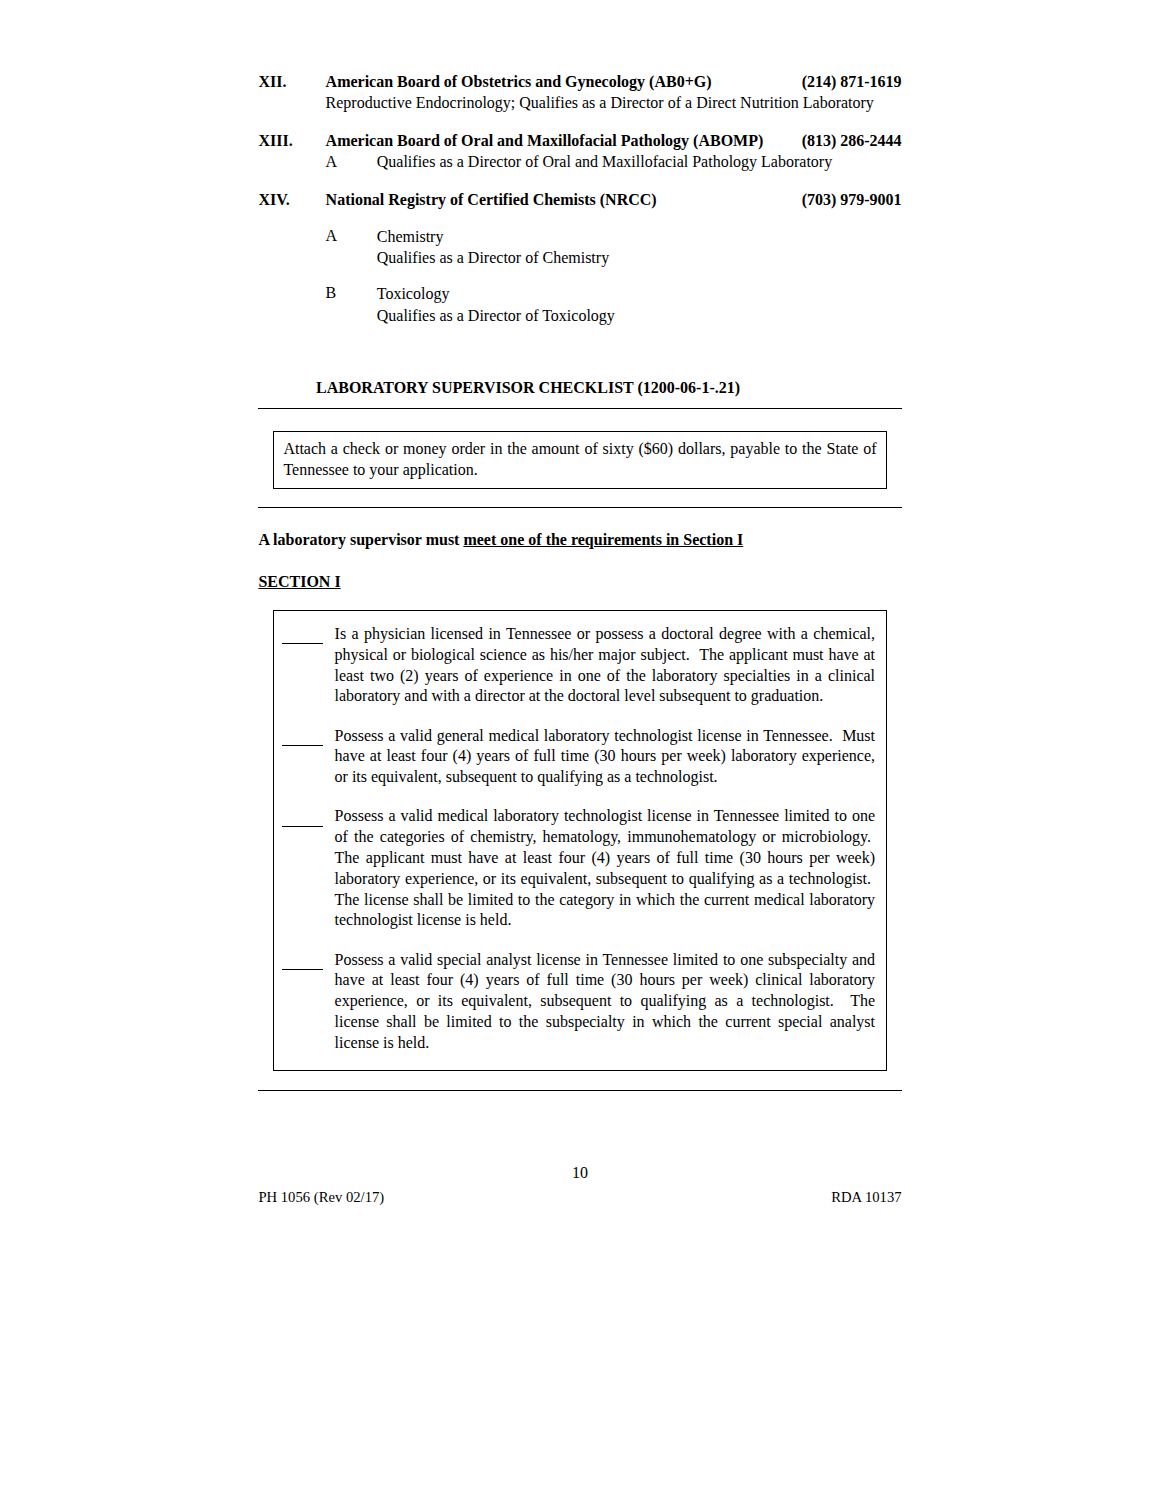XII. American Board of Obstetrics and Gynecology (AB0+G) (214) 871-1619
Reproductive Endocrinology; Qualifies as a Director of a Direct Nutrition Laboratory
XIII. American Board of Oral and Maxillofacial Pathology (ABOMP) (813) 286-2444
A Qualifies as a Director of Oral and Maxillofacial Pathology Laboratory
XIV. National Registry of Certified Chemists (NRCC) (703) 979-9001
A
Chemistry
Qualifies as a Director of Chemistry
B
Toxicology
Qualifies as a Director of Toxicology
LABORATORY SUPERVISOR CHECKLIST (1200-06-1-.21)
Attach a check or money order in the amount of sixty ($60) dollars, payable to the State of Tennessee to your application.
A laboratory supervisor must meet one of the requirements in Section I
SECTION I
Is a physician licensed in Tennessee or possess a doctoral degree with a chemical, physical or biological science as his/her major subject. The applicant must have at least two (2) years of experience in one of the laboratory specialties in a clinical laboratory and with a director at the doctoral level subsequent to graduation.
Possess a valid general medical laboratory technologist license in Tennessee. Must have at least four (4) years of full time (30 hours per week) laboratory experience, or its equivalent, subsequent to qualifying as a technologist.
Possess a valid medical laboratory technologist license in Tennessee limited to one of the categories of chemistry, hematology, immunohematology or microbiology. The applicant must have at least four (4) years of full time (30 hours per week) laboratory experience, or its equivalent, subsequent to qualifying as a technologist. The license shall be limited to the category in which the current medical laboratory technologist license is held.
Possess a valid special analyst license in Tennessee limited to one subspecialty and have at least four (4) years of full time (30 hours per week) clinical laboratory experience, or its equivalent, subsequent to qualifying as a technologist. The license shall be limited to the subspecialty in which the current special analyst license is held.
10
PH 1056 (Rev 02/17) RDA 10137